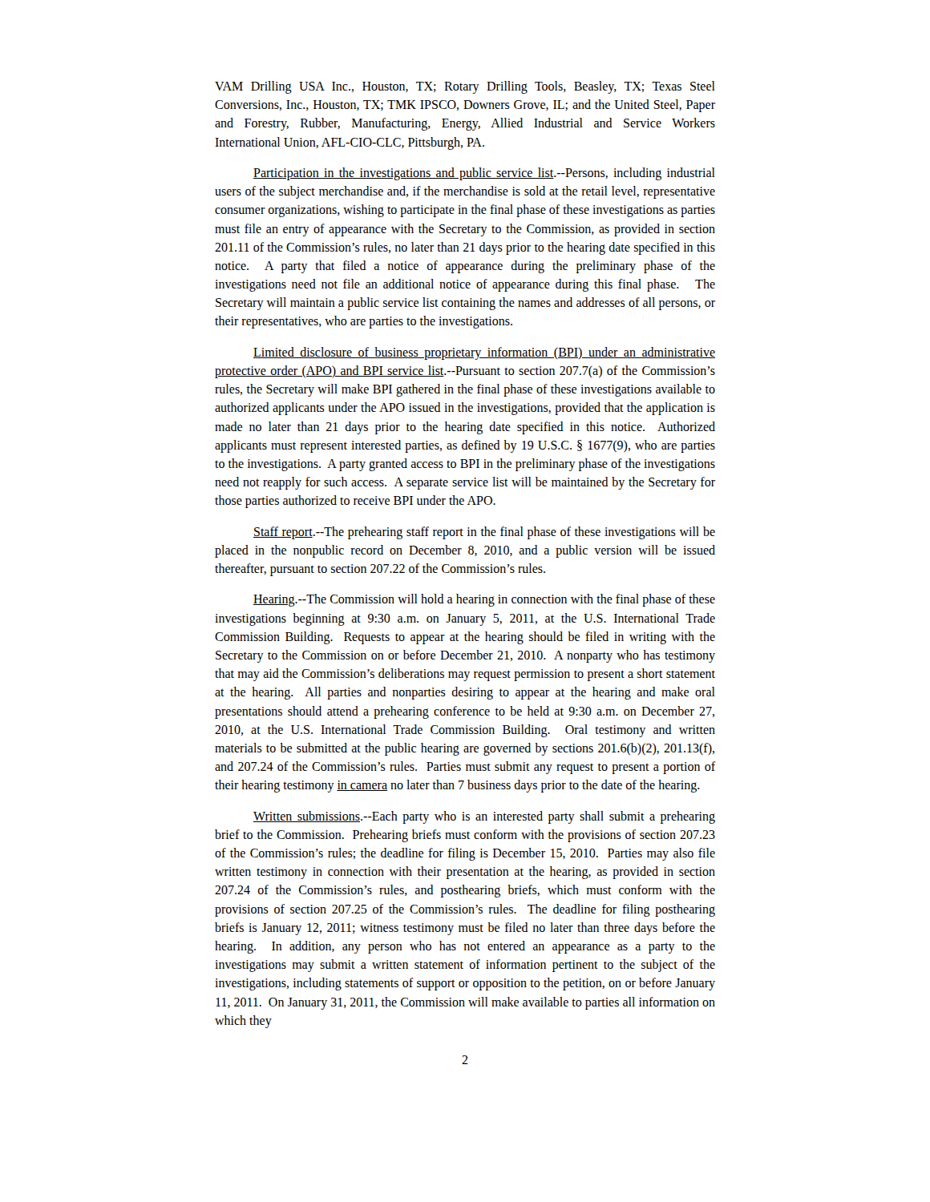VAM Drilling USA Inc., Houston, TX; Rotary Drilling Tools, Beasley, TX; Texas Steel Conversions, Inc., Houston, TX; TMK IPSCO, Downers Grove, IL; and the United Steel, Paper and Forestry, Rubber, Manufacturing, Energy, Allied Industrial and Service Workers International Union, AFL-CIO-CLC, Pittsburgh, PA.
Participation in the investigations and public service list.--Persons, including industrial users of the subject merchandise and, if the merchandise is sold at the retail level, representative consumer organizations, wishing to participate in the final phase of these investigations as parties must file an entry of appearance with the Secretary to the Commission, as provided in section 201.11 of the Commission’s rules, no later than 21 days prior to the hearing date specified in this notice. A party that filed a notice of appearance during the preliminary phase of the investigations need not file an additional notice of appearance during this final phase. The Secretary will maintain a public service list containing the names and addresses of all persons, or their representatives, who are parties to the investigations.
Limited disclosure of business proprietary information (BPI) under an administrative protective order (APO) and BPI service list.--Pursuant to section 207.7(a) of the Commission’s rules, the Secretary will make BPI gathered in the final phase of these investigations available to authorized applicants under the APO issued in the investigations, provided that the application is made no later than 21 days prior to the hearing date specified in this notice. Authorized applicants must represent interested parties, as defined by 19 U.S.C. § 1677(9), who are parties to the investigations. A party granted access to BPI in the preliminary phase of the investigations need not reapply for such access. A separate service list will be maintained by the Secretary for those parties authorized to receive BPI under the APO.
Staff report.--The prehearing staff report in the final phase of these investigations will be placed in the nonpublic record on December 8, 2010, and a public version will be issued thereafter, pursuant to section 207.22 of the Commission’s rules.
Hearing.--The Commission will hold a hearing in connection with the final phase of these investigations beginning at 9:30 a.m. on January 5, 2011, at the U.S. International Trade Commission Building. Requests to appear at the hearing should be filed in writing with the Secretary to the Commission on or before December 21, 2010. A nonparty who has testimony that may aid the Commission’s deliberations may request permission to present a short statement at the hearing. All parties and nonparties desiring to appear at the hearing and make oral presentations should attend a prehearing conference to be held at 9:30 a.m. on December 27, 2010, at the U.S. International Trade Commission Building. Oral testimony and written materials to be submitted at the public hearing are governed by sections 201.6(b)(2), 201.13(f), and 207.24 of the Commission’s rules. Parties must submit any request to present a portion of their hearing testimony in camera no later than 7 business days prior to the date of the hearing.
Written submissions.--Each party who is an interested party shall submit a prehearing brief to the Commission. Prehearing briefs must conform with the provisions of section 207.23 of the Commission’s rules; the deadline for filing is December 15, 2010. Parties may also file written testimony in connection with their presentation at the hearing, as provided in section 207.24 of the Commission’s rules, and posthearing briefs, which must conform with the provisions of section 207.25 of the Commission’s rules. The deadline for filing posthearing briefs is January 12, 2011; witness testimony must be filed no later than three days before the hearing. In addition, any person who has not entered an appearance as a party to the investigations may submit a written statement of information pertinent to the subject of the investigations, including statements of support or opposition to the petition, on or before January 11, 2011. On January 31, 2011, the Commission will make available to parties all information on which they
2